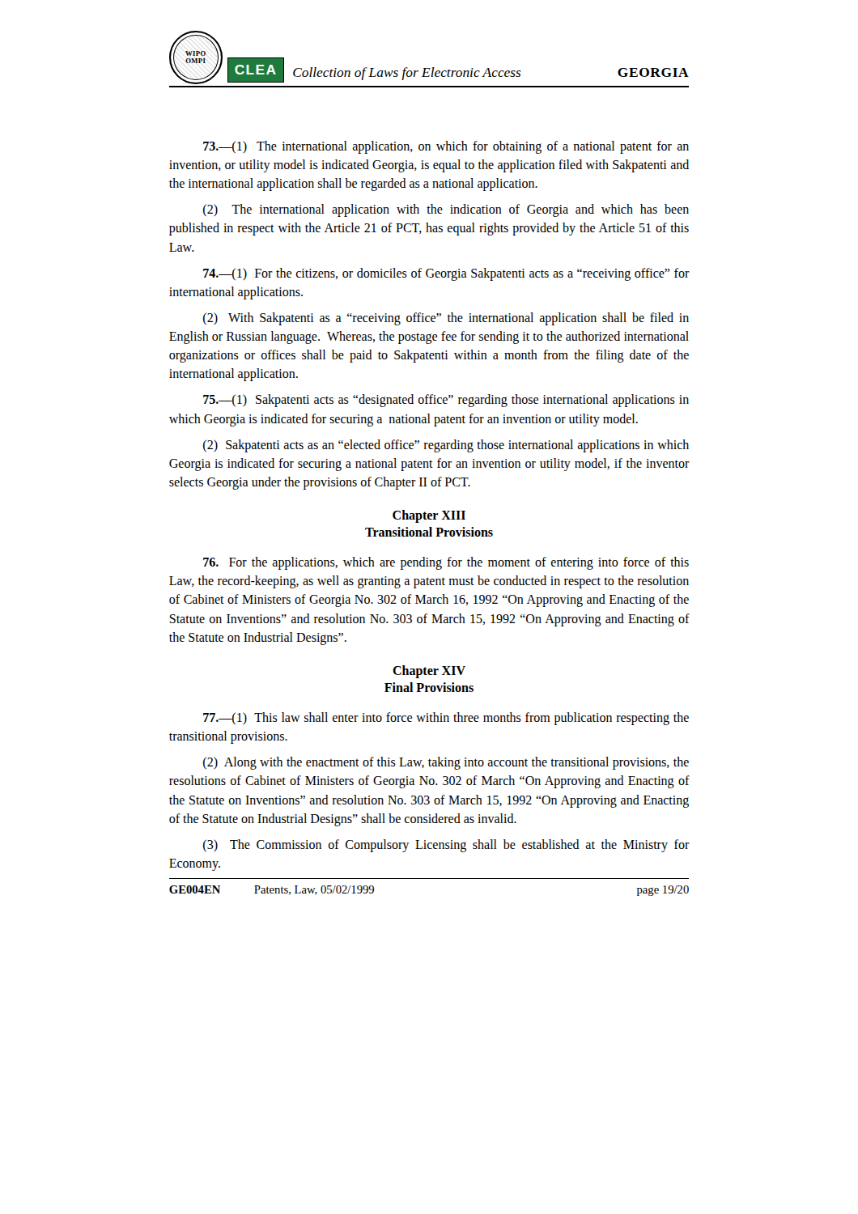WIPO OMPI
CLEA
Collection of Laws for Electronic Access
GEORGIA
73.—(1) The international application, on which for obtaining of a national patent for an invention, or utility model is indicated Georgia, is equal to the application filed with Sakpatenti and the international application shall be regarded as a national application.
(2) The international application with the indication of Georgia and which has been published in respect with the Article 21 of PCT, has equal rights provided by the Article 51 of this Law.
74.—(1) For the citizens, or domiciles of Georgia Sakpatenti acts as a “receiving office” for international applications.
(2) With Sakpatenti as a “receiving office” the international application shall be filed in English or Russian language. Whereas, the postage fee for sending it to the authorized international organizations or offices shall be paid to Sakpatenti within a month from the filing date of the international application.
75.—(1) Sakpatenti acts as “designated office” regarding those international applications in which Georgia is indicated for securing a national patent for an invention or utility model.
(2) Sakpatenti acts as an “elected office” regarding those international applications in which Georgia is indicated for securing a national patent for an invention or utility model, if the inventor selects Georgia under the provisions of Chapter II of PCT.
Chapter XIIITransitional Provisions
76. For the applications, which are pending for the moment of entering into force of this Law, the record-keeping, as well as granting a patent must be conducted in respect to the resolution of Cabinet of Ministers of Georgia No. 302 of March 16, 1992 “On Approving and Enacting of the Statute on Inventions” and resolution No. 303 of March 15, 1992 “On Approving and Enacting of the Statute on Industrial Designs”.
Chapter XIVFinal Provisions
77.—(1) This law shall enter into force within three months from publication respecting the transitional provisions.
(2) Along with the enactment of this Law, taking into account the transitional provisions, the resolutions of Cabinet of Ministers of Georgia No. 302 of March “On Approving and Enacting of the Statute on Inventions” and resolution No. 303 of March 15, 1992 “On Approving and Enacting of the Statute on Industrial Designs” shall be considered as invalid.
(3) The Commission of Compulsory Licensing shall be established at the Ministry for Economy.
GE004ENPatents, Law, 05/02/1999
page 19/20